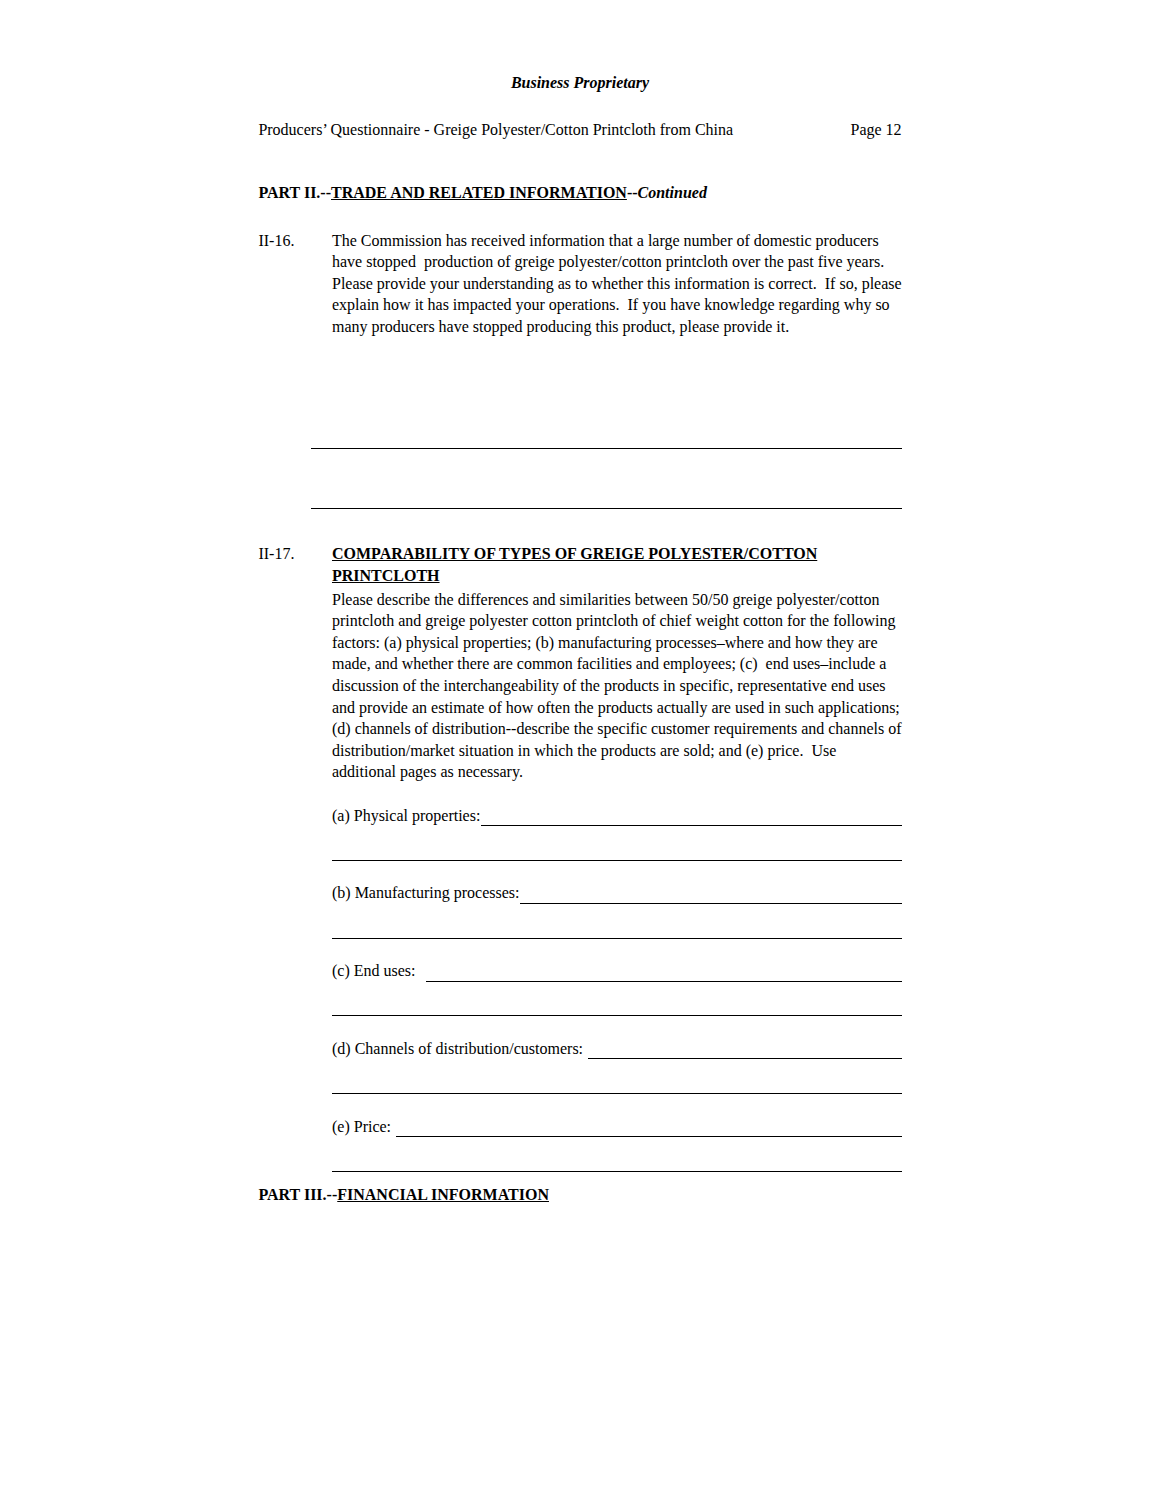Business Proprietary
Producers’ Questionnaire - Greige Polyester/Cotton Printcloth from China
Page 12
PART II.--TRADE AND RELATED INFORMATION--Continued
II-16.
The Commission has received information that a large number of domestic producers have stopped production of greige polyester/cotton printcloth over the past five years. Please provide your understanding as to whether this information is correct. If so, please explain how it has impacted your operations. If you have knowledge regarding why so many producers have stopped producing this product, please provide it.
II-17.
COMPARABILITY OF TYPES OF GREIGE POLYESTER/COTTON PRINTCLOTH
Please describe the differences and similarities between 50/50 greige polyester/cotton printcloth and greige polyester cotton printcloth of chief weight cotton for the following factors: (a) physical properties; (b) manufacturing processes–where and how they are made, and whether there are common facilities and employees; (c) end uses–include a discussion of the interchangeability of the products in specific, representative end uses and provide an estimate of how often the products actually are used in such applications; (d) channels of distribution--describe the specific customer requirements and channels of distribution/market situation in which the products are sold; and (e) price. Use additional pages as necessary.
(a) Physical properties:
(b) Manufacturing processes:
(c) End uses:
(d) Channels of distribution/customers:
(e) Price:
PART III.--FINANCIAL INFORMATION